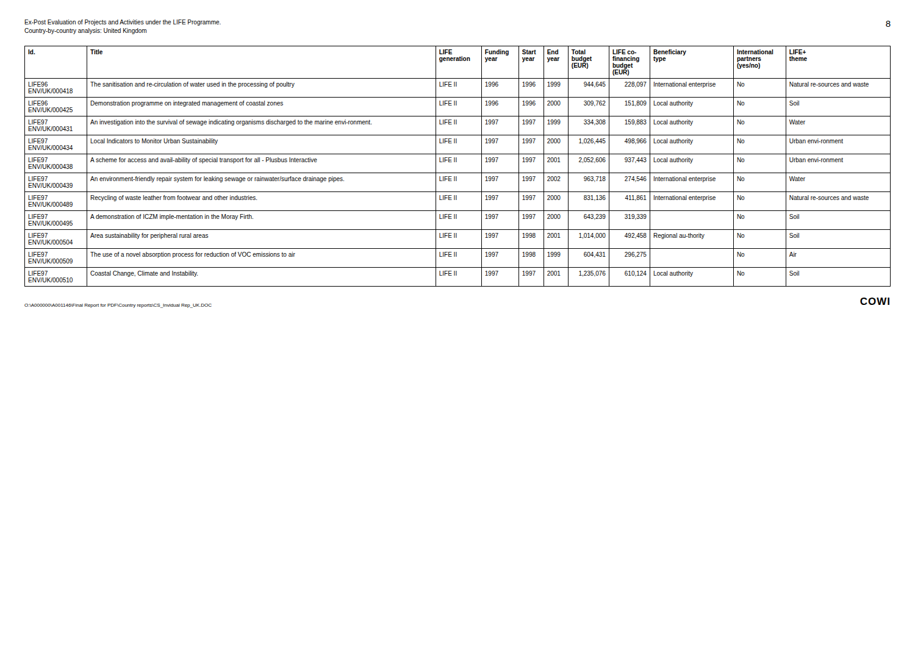Ex-Post Evaluation of Projects and Activities under the LIFE Programme.
Country-by-country analysis: United Kingdom
8
| Id. | Title | LIFE generation | Funding year | Start year | End year | Total budget (EUR) | LIFE co- financing budget (EUR) | Beneficiary type | International partners (yes/no) | LIFE+ theme |
| --- | --- | --- | --- | --- | --- | --- | --- | --- | --- | --- |
| LIFE96 ENV/UK/000418 | The sanitisation and re-circulation of water used in the processing of poultry | LIFE II | 1996 | 1996 | 1999 | 944,645 | 228,097 | International enterprise | No | Natural re-sources and waste |
| LIFE96 ENV/UK/000425 | Demonstration programme on integrated management of coastal zones | LIFE II | 1996 | 1996 | 2000 | 309,762 | 151,809 | Local authority | No | Soil |
| LIFE97 ENV/UK/000431 | An investigation into the survival of sewage indicating organisms discharged to the marine envi-ronment. | LIFE II | 1997 | 1997 | 1999 | 334,308 | 159,883 | Local authority | No | Water |
| LIFE97 ENV/UK/000434 | Local Indicators to Monitor Urban Sustainability | LIFE II | 1997 | 1997 | 2000 | 1,026,445 | 498,966 | Local authority | No | Urban envi-ronment |
| LIFE97 ENV/UK/000438 | A scheme for access and avail-ability of special transport for all - Plusbus Interactive | LIFE II | 1997 | 1997 | 2001 | 2,052,606 | 937,443 | Local authority | No | Urban envi-ronment |
| LIFE97 ENV/UK/000439 | An environment-friendly repair system for leaking sewage or rainwater/surface drainage pipes. | LIFE II | 1997 | 1997 | 2002 | 963,718 | 274,546 | International enterprise | No | Water |
| LIFE97 ENV/UK/000489 | Recycling of waste leather from footwear and other industries. | LIFE II | 1997 | 1997 | 2000 | 831,136 | 411,861 | International enterprise | No | Natural re-sources and waste |
| LIFE97 ENV/UK/000495 | A demonstration of ICZM imple-mentation in the Moray Firth. | LIFE II | 1997 | 1997 | 2000 | 643,239 | 319,339 | | No | Soil |
| LIFE97 ENV/UK/000504 | Area sustainability for peripheral rural areas | LIFE II | 1997 | 1998 | 2001 | 1,014,000 | 492,458 | Regional au-thority | No | Soil |
| LIFE97 ENV/UK/000509 | The use of a novel absorption process for reduction of VOC emissions to air | LIFE II | 1997 | 1998 | 1999 | 604,431 | 296,275 | | No | Air |
| LIFE97 ENV/UK/000510 | Coastal Change, Climate and Instability. | LIFE II | 1997 | 1997 | 2001 | 1,235,076 | 610,124 | Local authority | No | Soil |
O:\A000000\A001146\Final Report for PDF\Country reports\CS_Invidual Rep_UK.DOC COWI